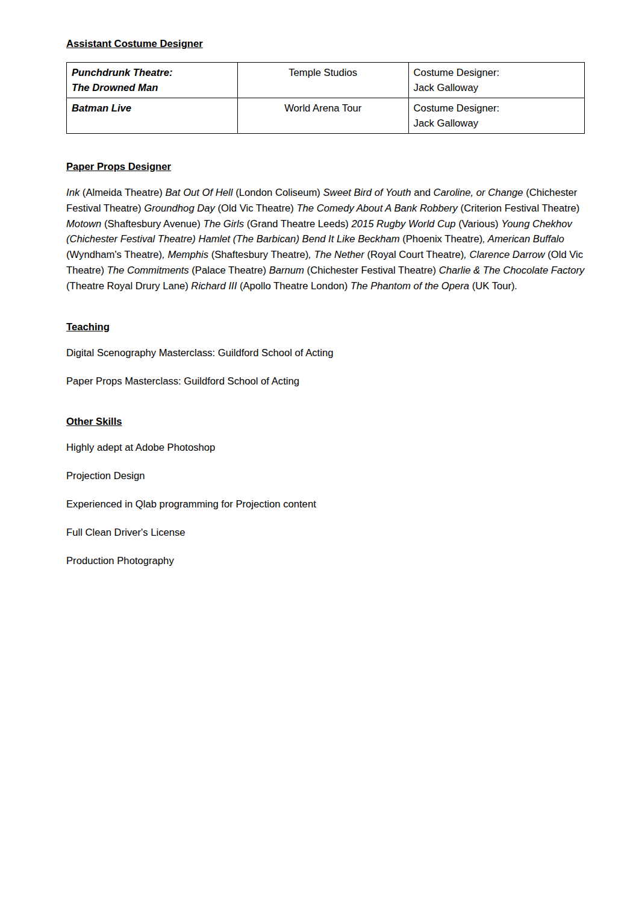Assistant Costume Designer
| Punchdrunk Theatre: The Drowned Man | Temple Studios | Costume Designer: Jack Galloway |
| Batman Live | World Arena Tour | Costume Designer: Jack Galloway |
Paper Props Designer
Ink (Almeida Theatre) Bat Out Of Hell (London Coliseum) Sweet Bird of Youth and Caroline, or Change (Chichester Festival Theatre) Groundhog Day (Old Vic Theatre) The Comedy About A Bank Robbery (Criterion Festival Theatre) Motown (Shaftesbury Avenue) The Girls (Grand Theatre Leeds) 2015 Rugby World Cup (Various) Young Chekhov (Chichester Festival Theatre) Hamlet (The Barbican) Bend It Like Beckham (Phoenix Theatre), American Buffalo (Wyndham's Theatre), Memphis (Shaftesbury Theatre), The Nether (Royal Court Theatre), Clarence Darrow (Old Vic Theatre) The Commitments (Palace Theatre) Barnum (Chichester Festival Theatre) Charlie & The Chocolate Factory (Theatre Royal Drury Lane) Richard III (Apollo Theatre London) The Phantom of the Opera (UK Tour).
Teaching
Digital Scenography Masterclass: Guildford School of Acting
Paper Props Masterclass: Guildford School of Acting
Other Skills
Highly adept at Adobe Photoshop
Projection Design
Experienced in Qlab programming for Projection content
Full Clean Driver's License
Production Photography